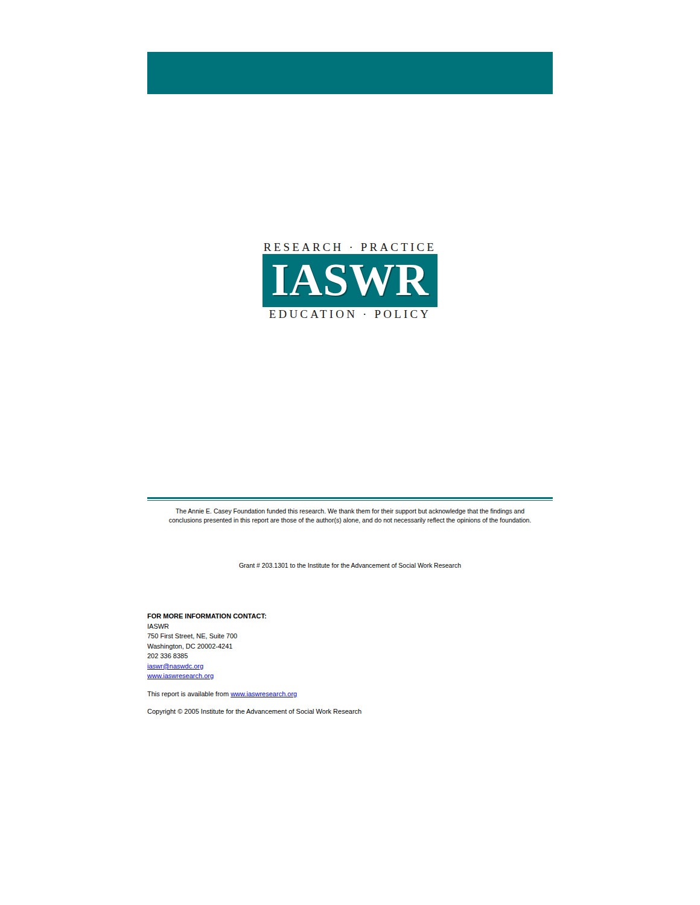RESEARCH · PRACTICE
IASWR
EDUCATION · POLICY
The Annie E. Casey Foundation funded this research. We thank them for their support but acknowledge that the findings and conclusions presented in this report are those of the author(s) alone, and do not necessarily reflect the opinions of the foundation.
Grant # 203.1301 to the Institute for the Advancement of Social Work Research
FOR MORE INFORMATION CONTACT:
IASWR
750 First Street, NE, Suite 700
Washington, DC 20002-4241
202 336 8385
iaswr@naswdc.org
www.iaswresearch.org
This report is available from www.iaswresearch.org
Copyright © 2005 Institute for the Advancement of Social Work Research